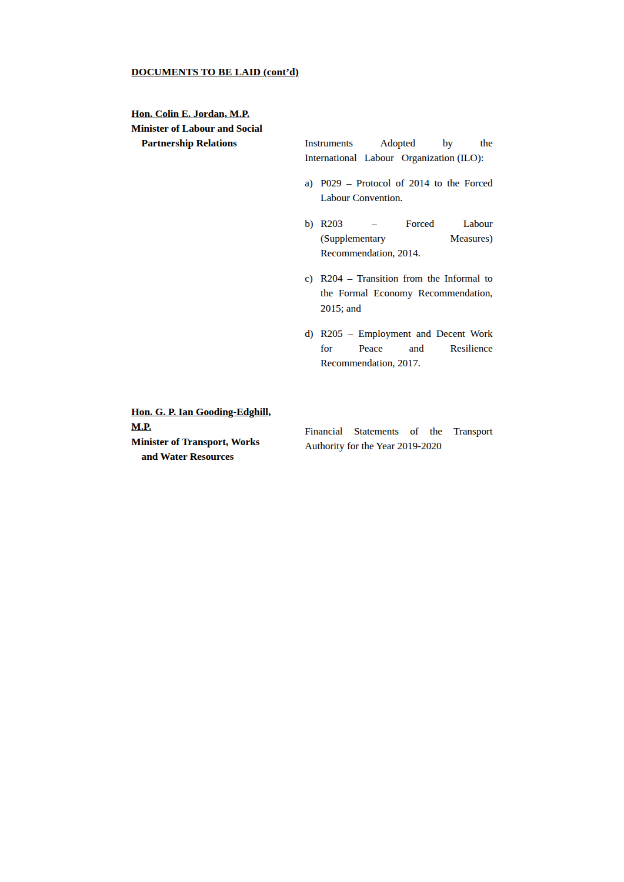DOCUMENTS TO BE LAID (cont’d)
Hon. Colin E. Jordan, M.P.
Minister of Labour and Social
Partnership Relations
Instruments Adopted by the International Labour Organization (ILO):
a) P029 – Protocol of 2014 to the Forced Labour Convention.
b) R203 – Forced Labour (Supplementary Measures) Recommendation, 2014.
c) R204 – Transition from the Informal to the Formal Economy Recommendation, 2015; and
d) R205 – Employment and Decent Work for Peace and Resilience Recommendation, 2017.
Hon. G. P. Ian Gooding-Edghill, M.P.
Minister of Transport, Works
and Water Resources
Financial Statements of the Transport Authority for the Year 2019-2020